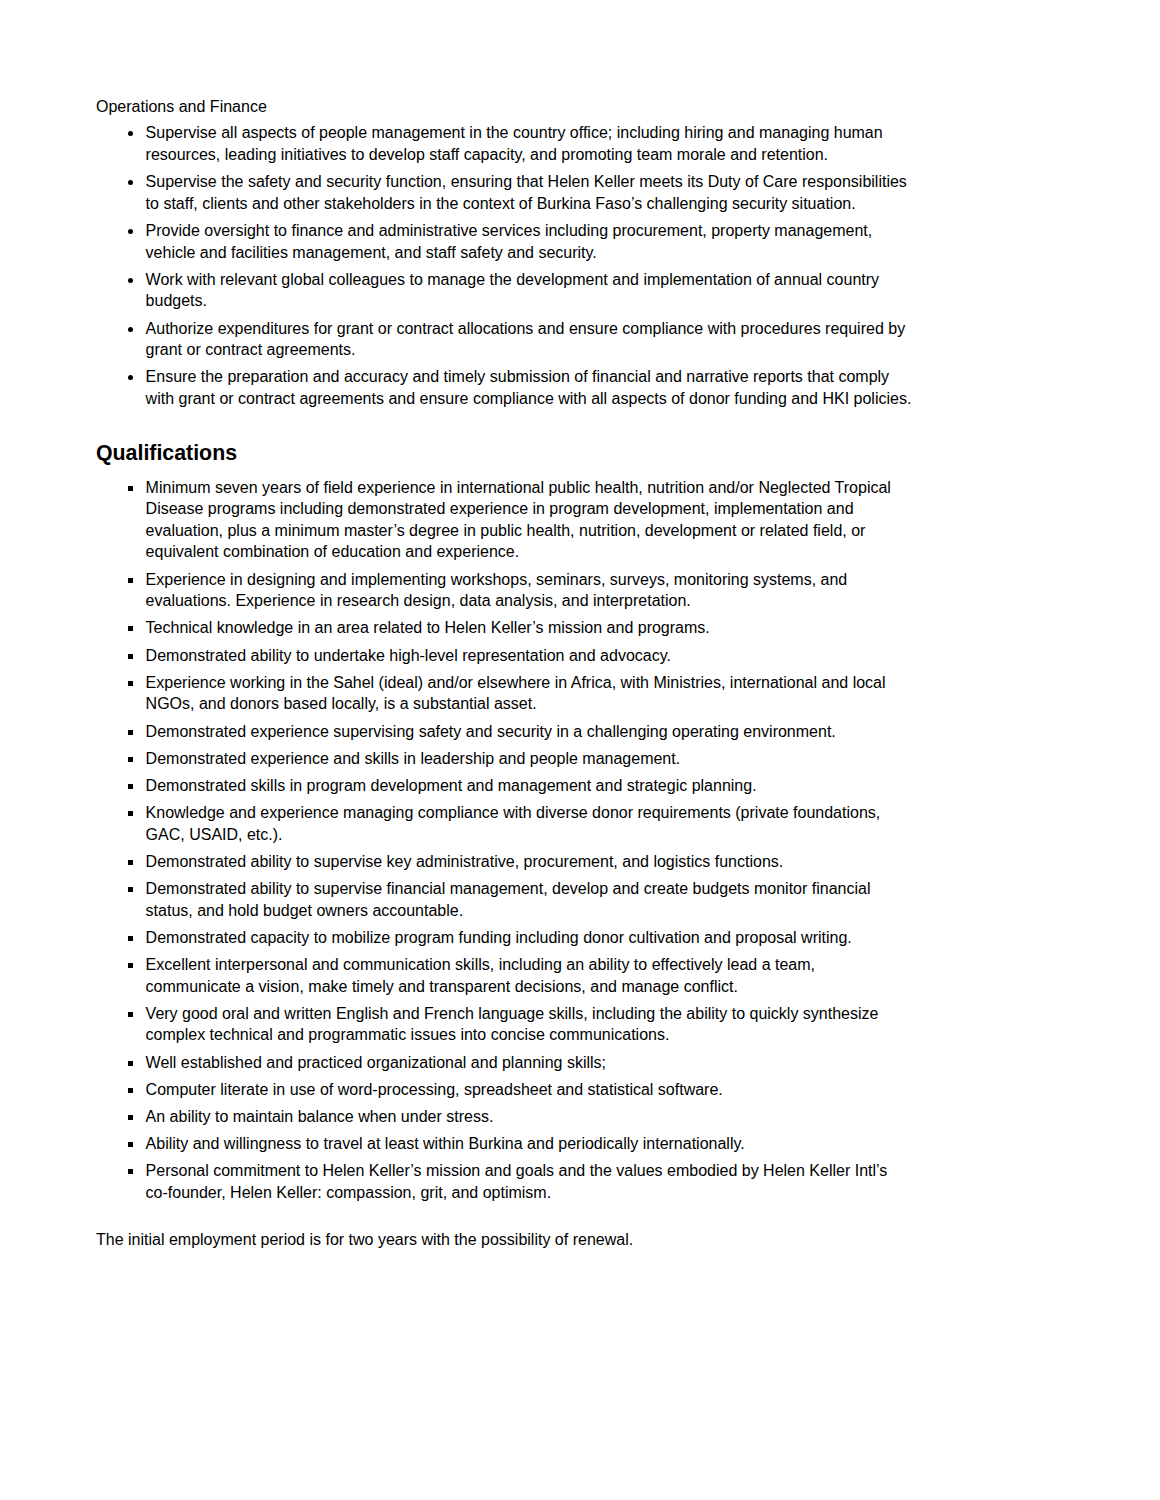Operations and Finance
Supervise all aspects of people management in the country office; including hiring and managing human resources, leading initiatives to develop staff capacity, and promoting team morale and retention.
Supervise the safety and security function, ensuring that Helen Keller meets its Duty of Care responsibilities to staff, clients and other stakeholders in the context of Burkina Faso’s challenging security situation.
Provide oversight to finance and administrative services including procurement, property management, vehicle and facilities management, and staff safety and security.
Work with relevant global colleagues to manage the development and implementation of annual country budgets.
Authorize expenditures for grant or contract allocations and ensure compliance with procedures required by grant or contract agreements.
Ensure the preparation and accuracy and timely submission of financial and narrative reports that comply with grant or contract agreements and ensure compliance with all aspects of donor funding and HKI policies.
Qualifications
Minimum seven years of field experience in international public health, nutrition and/or Neglected Tropical Disease programs including demonstrated experience in program development, implementation and evaluation, plus a minimum master’s degree in public health, nutrition, development or related field, or equivalent combination of education and experience.
Experience in designing and implementing workshops, seminars, surveys, monitoring systems, and evaluations. Experience in research design, data analysis, and interpretation.
Technical knowledge in an area related to Helen Keller’s mission and programs.
Demonstrated ability to undertake high-level representation and advocacy.
Experience working in the Sahel (ideal) and/or elsewhere in Africa, with Ministries, international and local NGOs, and donors based locally, is a substantial asset.
Demonstrated experience supervising safety and security in a challenging operating environment.
Demonstrated experience and skills in leadership and people management.
Demonstrated skills in program development and management and strategic planning.
Knowledge and experience managing compliance with diverse donor requirements (private foundations, GAC, USAID, etc.).
Demonstrated ability to supervise key administrative, procurement, and logistics functions.
Demonstrated ability to supervise financial management, develop and create budgets monitor financial status, and hold budget owners accountable.
Demonstrated capacity to mobilize program funding including donor cultivation and proposal writing.
Excellent interpersonal and communication skills, including an ability to effectively lead a team, communicate a vision, make timely and transparent decisions, and manage conflict.
Very good oral and written English and French language skills, including the ability to quickly synthesize complex technical and programmatic issues into concise communications.
Well established and practiced organizational and planning skills;
Computer literate in use of word-processing, spreadsheet and statistical software.
An ability to maintain balance when under stress.
Ability and willingness to travel at least within Burkina and periodically internationally.
Personal commitment to Helen Keller’s mission and goals and the values embodied by Helen Keller Intl’s co-founder, Helen Keller: compassion, grit, and optimism.
The initial employment period is for two years with the possibility of renewal.